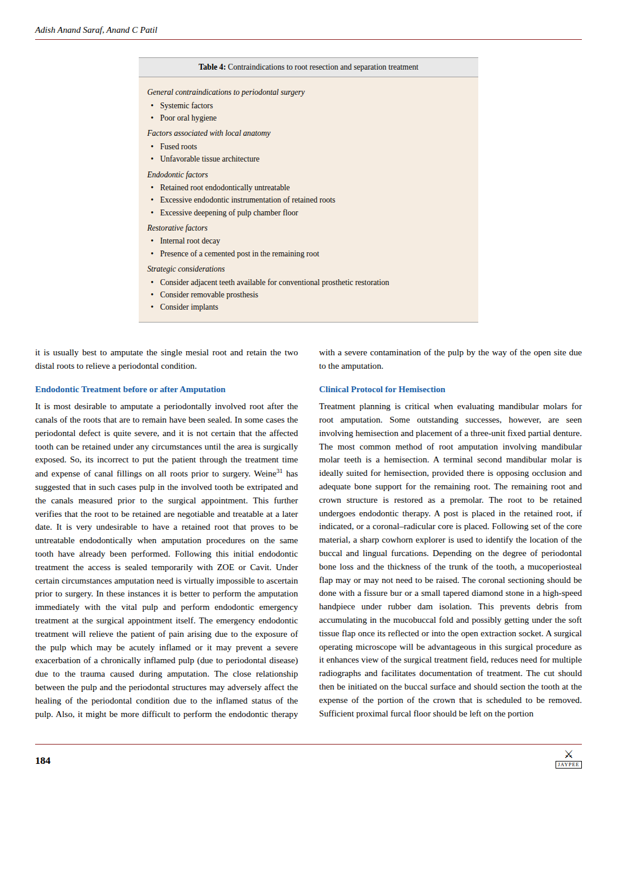Adish Anand Saraf, Anand C Patil
Table 4: Contraindications to root resection and separation treatment
General contraindications to periodontal surgery
Systemic factors
Poor oral hygiene
Factors associated with local anatomy
Fused roots
Unfavorable tissue architecture
Endodontic factors
Retained root endodontically untreatable
Excessive endodontic instrumentation of retained roots
Excessive deepening of pulp chamber floor
Restorative factors
Internal root decay
Presence of a cemented post in the remaining root
Strategic considerations
Consider adjacent teeth available for conventional prosthetic restoration
Consider removable prosthesis
Consider implants
it is usually best to amputate the single mesial root and retain the two distal roots to relieve a periodontal condition.
Endodontic Treatment before or after Amputation
It is most desirable to amputate a periodontally involved root after the canals of the roots that are to remain have been sealed. In some cases the periodontal defect is quite severe, and it is not certain that the affected tooth can be retained under any circumstances until the area is surgically exposed. So, its incorrect to put the patient through the treatment time and expense of canal fillings on all roots prior to surgery. Weine31 has suggested that in such cases pulp in the involved tooth be extripated and the canals measured prior to the surgical appointment. This further verifies that the root to be retained are negotiable and treatable at a later date. It is very undesirable to have a retained root that proves to be untreatable endodontically when amputation procedures on the same tooth have already been performed. Following this initial endodontic treatment the access is sealed temporarily with ZOE or Cavit. Under certain circumstances amputation need is virtually impossible to ascertain prior to surgery. In these instances it is better to perform the amputation immediately with the vital pulp and perform endodontic emergency treatment at the surgical appointment itself. The emergency endodontic treatment will relieve the patient of pain arising due to the exposure of the pulp which may be acutely inflamed or it may prevent a severe exacerbation of a chronically inflamed pulp (due to periodontal disease) due to the trauma caused during amputation. The close relationship between the pulp and the periodontal structures may adversely affect the healing of the periodontal condition due to the inflamed status of the pulp. Also, it might be more difficult to perform the endodontic therapy with a severe contamination of the pulp by the way of the open site due to the amputation.
Clinical Protocol for Hemisection
Treatment planning is critical when evaluating mandibular molars for root amputation. Some outstanding successes, however, are seen involving hemisection and placement of a three-unit fixed partial denture. The most common method of root amputation involving mandibular molar teeth is a hemisection. A terminal second mandibular molar is ideally suited for hemisection, provided there is opposing occlusion and adequate bone support for the remaining root. The remaining root and crown structure is restored as a premolar. The root to be retained undergoes endodontic therapy. A post is placed in the retained root, if indicated, or a coronal–radicular core is placed. Following set of the core material, a sharp cowhorn explorer is used to identify the location of the buccal and lingual furcations. Depending on the degree of periodontal bone loss and the thickness of the trunk of the tooth, a mucoperiosteal flap may or may not need to be raised. The coronal sectioning should be done with a fissure bur or a small tapered diamond stone in a high-speed handpiece under rubber dam isolation. This prevents debris from accumulating in the mucobuccal fold and possibly getting under the soft tissue flap once its reflected or into the open extraction socket. A surgical operating microscope will be advantageous in this surgical procedure as it enhances view of the surgical treatment field, reduces need for multiple radiographs and facilitates documentation of treatment. The cut should then be initiated on the buccal surface and should section the tooth at the expense of the portion of the crown that is scheduled to be removed. Sufficient proximal furcal floor should be left on the portion
184
⚔ JAYPEE